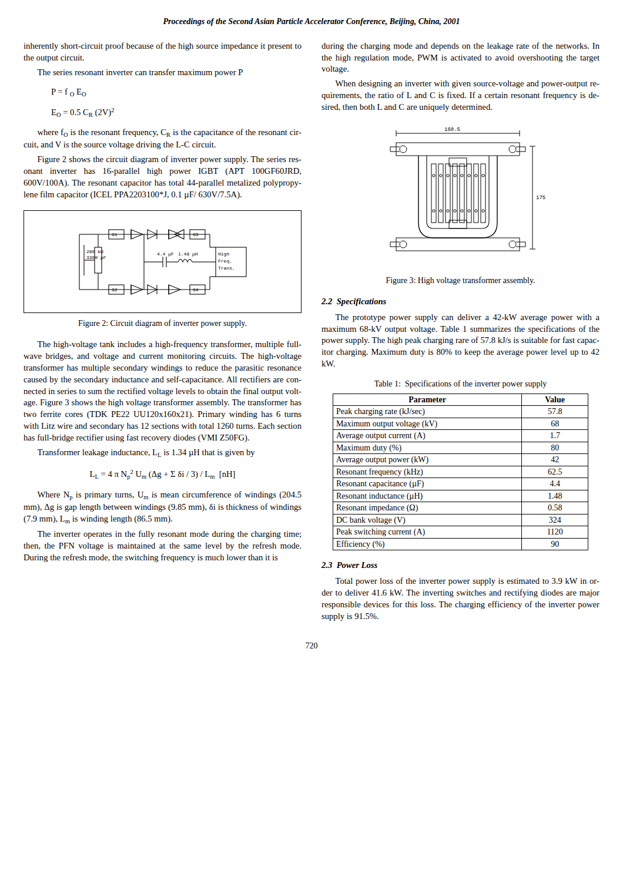Proceedings of the Second Asian Particle Accelerator Conference, Beijing, China, 2001
inherently short-circuit proof because of the high source impedance it present to the output circuit.
The series resonant inverter can transfer maximum power P
P = f O EO
EO = 0.5 CR (2V)2
where fO is the resonant frequency, CR is the capacitance of the resonant circuit, and V is the source voltage driving the L-C circuit.
Figure 2 shows the circuit diagram of inverter power supply. The series resonant inverter has 16-parallel high power IGBT (APT 100GF60JRD, 600V/100A). The resonant capacitor has total 44-parallel metalized polypropylene film capacitor (ICEL PPA2203100*J, 0.1 µF/ 630V/7.5A).
G1 G2 G3 G4 280 kΩ 3300 μF 4.4 μF 1.48 μH High Freq. Trans.
Figure 2: Circuit diagram of inverter power supply.
The high-voltage tank includes a high-frequency transformer, multiple full-wave bridges, and voltage and current monitoring circuits. The high-voltage transformer has multiple secondary windings to reduce the parasitic resonance caused by the secondary inductance and self-capacitance. All rectifiers are connected in series to sum the rectified voltage levels to obtain the final output voltage. Figure 3 shows the high voltage transformer assembly. The transformer has two ferrite cores (TDK PE22 UU120x160x21). Primary winding has 6 turns with Litz wire and secondary has 12 sections with total 1260 turns. Each section has full-bridge rectifier using fast recovery diodes (VMI Z50FG).
Transformer leakage inductance, LL is 1.34 µH that is given by
LL = 4 π Np2 Um (Δg + Σ δi / 3) / Lm [nH]
Where Np is primary turns, Um is mean circumference of windings (204.5 mm), Δg is gap length between windings (9.85 mm), δi is thickness of windings (7.9 mm), Lm is winding length (86.5 mm).
The inverter operates in the fully resonant mode during the charging time; then, the PFN voltage is maintained at the same level by the refresh mode. During the refresh mode, the switching frequency is much lower than it is
during the charging mode and depends on the leakage rate of the networks. In the high regulation mode, PWM is activated to avoid overshooting the target voltage.
When designing an inverter with given source-voltage and power-output requirements, the ratio of L and C is fixed. If a certain resonant frequency is desired, then both L and C are uniquely determined.
160.5 175
Figure 3: High voltage transformer assembly.
2.2 Specifications
The prototype power supply can deliver a 42-kW average power with a maximum 68-kV output voltage. Table 1 summarizes the specifications of the power supply. The high peak charging rare of 57.8 kJ/s is suitable for fast capacitor charging. Maximum duty is 80% to keep the average power level up to 42 kW.
Table 1: Specifications of the inverter power supply
| Parameter | Value |
| --- | --- |
| Peak charging rate (kJ/sec) | 57.8 |
| Maximum output voltage (kV) | 68 |
| Average output current (A) | 1.7 |
| Maximum duty (%) | 80 |
| Average output power (kW) | 42 |
| Resonant frequency (kHz) | 62.5 |
| Resonant capacitance (µF) | 4.4 |
| Resonant inductance (µH) | 1.48 |
| Resonant impedance (Ω) | 0.58 |
| DC bank voltage (V) | 324 |
| Peak switching current (A) | 1120 |
| Efficiency (%) | 90 |
2.3 Power Loss
Total power loss of the inverter power supply is estimated to 3.9 kW in order to deliver 41.6 kW. The inverting switches and rectifying diodes are major responsible devices for this loss. The charging efficiency of the inverter power supply is 91.5%.
720